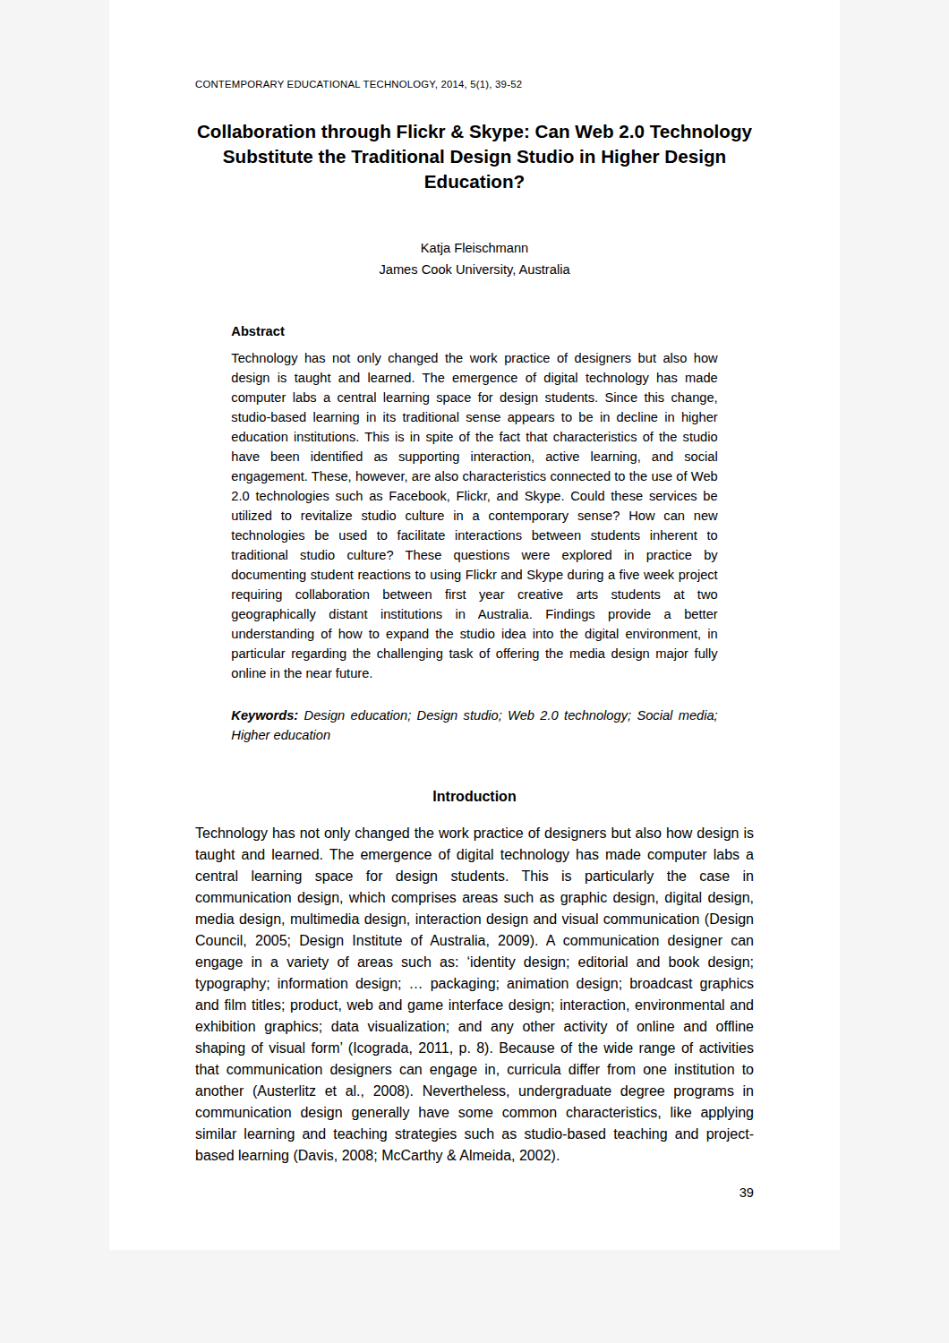Contemporary Educational Technology, 2014, 5(1), 39-52
Collaboration through Flickr & Skype: Can Web 2.0 Technology Substitute the Traditional Design Studio in Higher Design Education?
Katja Fleischmann
James Cook University, Australia
Abstract
Technology has not only changed the work practice of designers but also how design is taught and learned. The emergence of digital technology has made computer labs a central learning space for design students. Since this change, studio-based learning in its traditional sense appears to be in decline in higher education institutions. This is in spite of the fact that characteristics of the studio have been identified as supporting interaction, active learning, and social engagement. These, however, are also characteristics connected to the use of Web 2.0 technologies such as Facebook, Flickr, and Skype. Could these services be utilized to revitalize studio culture in a contemporary sense? How can new technologies be used to facilitate interactions between students inherent to traditional studio culture? These questions were explored in practice by documenting student reactions to using Flickr and Skype during a five week project requiring collaboration between first year creative arts students at two geographically distant institutions in Australia. Findings provide a better understanding of how to expand the studio idea into the digital environment, in particular regarding the challenging task of offering the media design major fully online in the near future.
Keywords: Design education; Design studio; Web 2.0 technology; Social media; Higher education
Introduction
Technology has not only changed the work practice of designers but also how design is taught and learned. The emergence of digital technology has made computer labs a central learning space for design students. This is particularly the case in communication design, which comprises areas such as graphic design, digital design, media design, multimedia design, interaction design and visual communication (Design Council, 2005; Design Institute of Australia, 2009). A communication designer can engage in a variety of areas such as: ‘identity design; editorial and book design; typography; information design; … packaging; animation design; broadcast graphics and film titles; product, web and game interface design; interaction, environmental and exhibition graphics; data visualization; and any other activity of online and offline shaping of visual form’ (Icograda, 2011, p. 8). Because of the wide range of activities that communication designers can engage in, curricula differ from one institution to another (Austerlitz et al., 2008). Nevertheless, undergraduate degree programs in communication design generally have some common characteristics, like applying similar learning and teaching strategies such as studio-based teaching and project-based learning (Davis, 2008; McCarthy & Almeida, 2002).
39